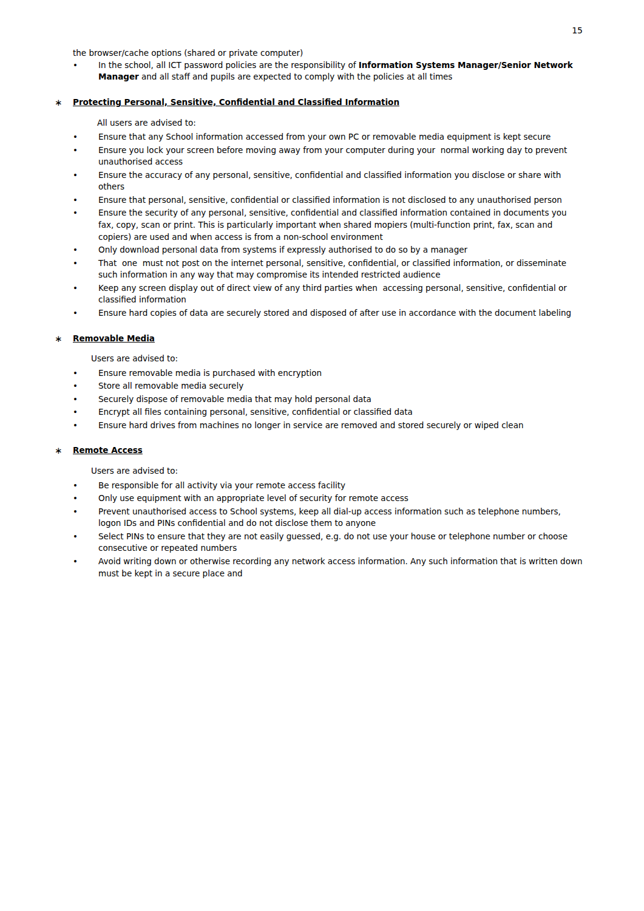15
the browser/cache options (shared or private computer)
In the school, all ICT password policies are the responsibility of Information Systems Manager/Senior Network Manager and all staff and pupils are expected to comply with the policies at all times
Protecting Personal, Sensitive, Confidential and Classified Information
All users are advised to:
Ensure that any School information accessed from your own PC or removable media equipment is kept secure
Ensure you lock your screen before moving away from your computer during your normal working day to prevent unauthorised access
Ensure the accuracy of any personal, sensitive, confidential and classified information you disclose or share with others
Ensure that personal, sensitive, confidential or classified information is not disclosed to any unauthorised person
Ensure the security of any personal, sensitive, confidential and classified information contained in documents you fax, copy, scan or print. This is particularly important when shared mopiers (multi-function print, fax, scan and copiers) are used and when access is from a non-school environment
Only download personal data from systems if expressly authorised to do so by a manager
That one must not post on the internet personal, sensitive, confidential, or classified information, or disseminate such information in any way that may compromise its intended restricted audience
Keep any screen display out of direct view of any third parties when accessing personal, sensitive, confidential or classified information
Ensure hard copies of data are securely stored and disposed of after use in accordance with the document labeling
Removable Media
Users are advised to:
Ensure removable media is purchased with encryption
Store all removable media securely
Securely dispose of removable media that may hold personal data
Encrypt all files containing personal, sensitive, confidential or classified data
Ensure hard drives from machines no longer in service are removed and stored securely or wiped clean
Remote Access
Users are advised to:
Be responsible for all activity via your remote access facility
Only use equipment with an appropriate level of security for remote access
Prevent unauthorised access to School systems, keep all dial-up access information such as telephone numbers, logon IDs and PINs confidential and do not disclose them to anyone
Select PINs to ensure that they are not easily guessed, e.g. do not use your house or telephone number or choose consecutive or repeated numbers
Avoid writing down or otherwise recording any network access information. Any such information that is written down must be kept in a secure place and